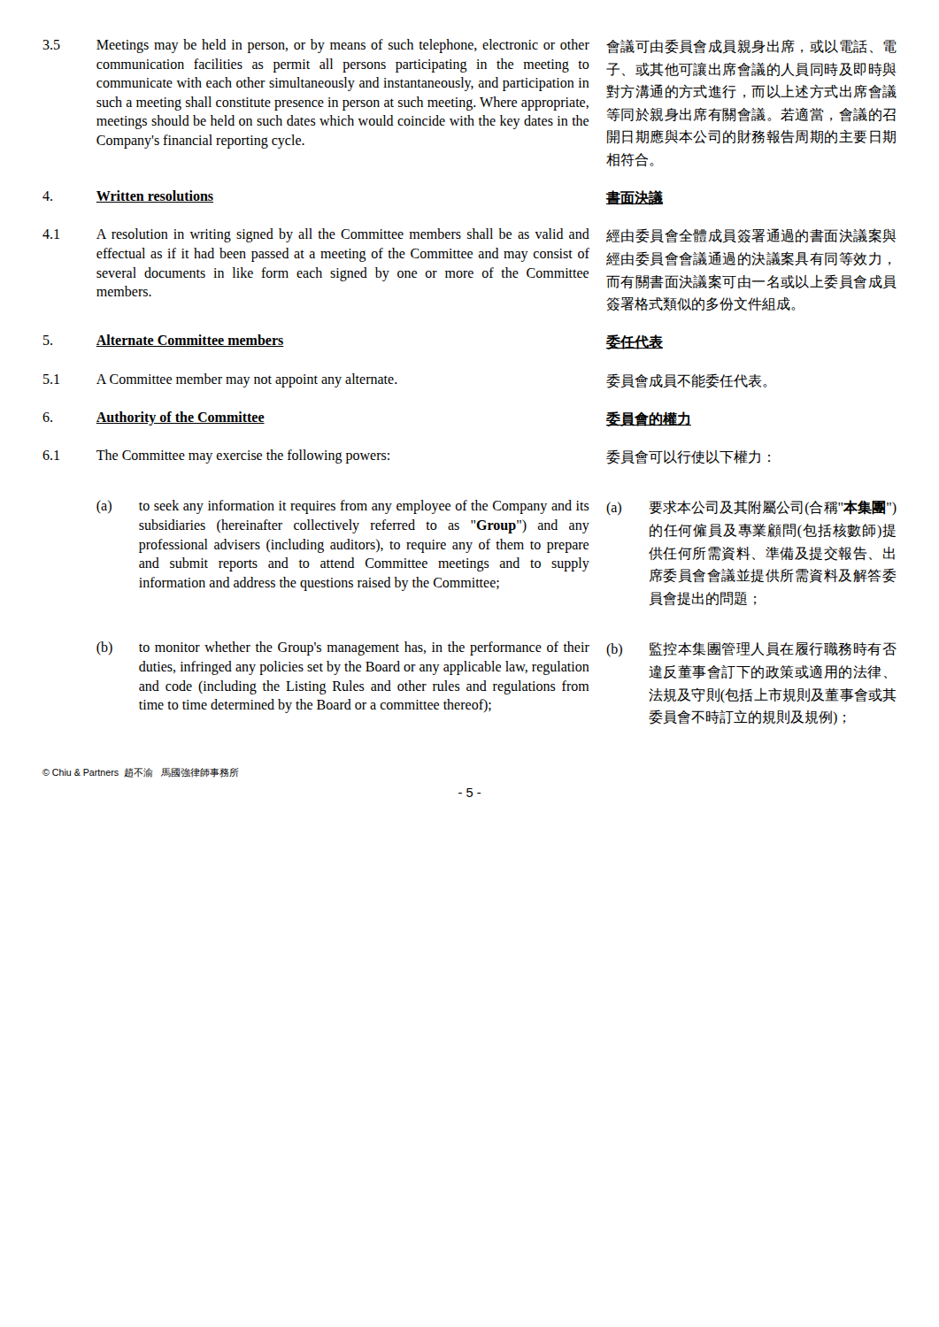3.5
Meetings may be held in person, or by means of such telephone, electronic or other communication facilities as permit all persons participating in the meeting to communicate with each other simultaneously and instantaneously, and participation in such a meeting shall constitute presence in person at such meeting. Where appropriate, meetings should be held on such dates which would coincide with the key dates in the Company's financial reporting cycle.
會議可由委員會成員親身出席，或以電話、電子、或其他可讓出席會議的人員同時及即時與對方溝通的方式進行，而以上述方式出席會議等同於親身出席有關會議。若適當，會議的召開日期應與本公司的財務報告周期的主要日期相符合。
4.
Written resolutions
書面決議
4.1
A resolution in writing signed by all the Committee members shall be as valid and effectual as if it had been passed at a meeting of the Committee and may consist of several documents in like form each signed by one or more of the Committee members.
經由委員會全體成員簽署通過的書面決議案與經由委員會會議通過的決議案具有同等效力，而有關書面決議案可由一名或以上委員會成員簽署格式類似的多份文件組成。
5.
Alternate Committee members
委任代表
5.1
A Committee member may not appoint any alternate.
委員會成員不能委任代表。
6.
Authority of the Committee
委員會的權力
6.1
The Committee may exercise the following powers:
委員會可以行使以下權力：
(a)
to seek any information it requires from any employee of the Company and its subsidiaries (hereinafter collectively referred to as "Group") and any professional advisers (including auditors), to require any of them to prepare and submit reports and to attend Committee meetings and to supply information and address the questions raised by the Committee;
(a)
要求本公司及其附屬公司(合稱"本集團")的任何僱員及專業顧問(包括核數師)提供任何所需資料、準備及提交報告、出席委員會會議並提供所需資料及解答委員會提出的問題；
(b)
to monitor whether the Group's management has, in the performance of their duties, infringed any policies set by the Board or any applicable law, regulation and code (including the Listing Rules and other rules and regulations from time to time determined by the Board or a committee thereof);
(b)
監控本集團管理人員在履行職務時有否違反董事會訂下的政策或適用的法律、法規及守則(包括上市規則及董事會或其委員會不時訂立的規則及規例)；
© Chiu & Partners 趙不渝 馬國強律師事務所
- 5 -